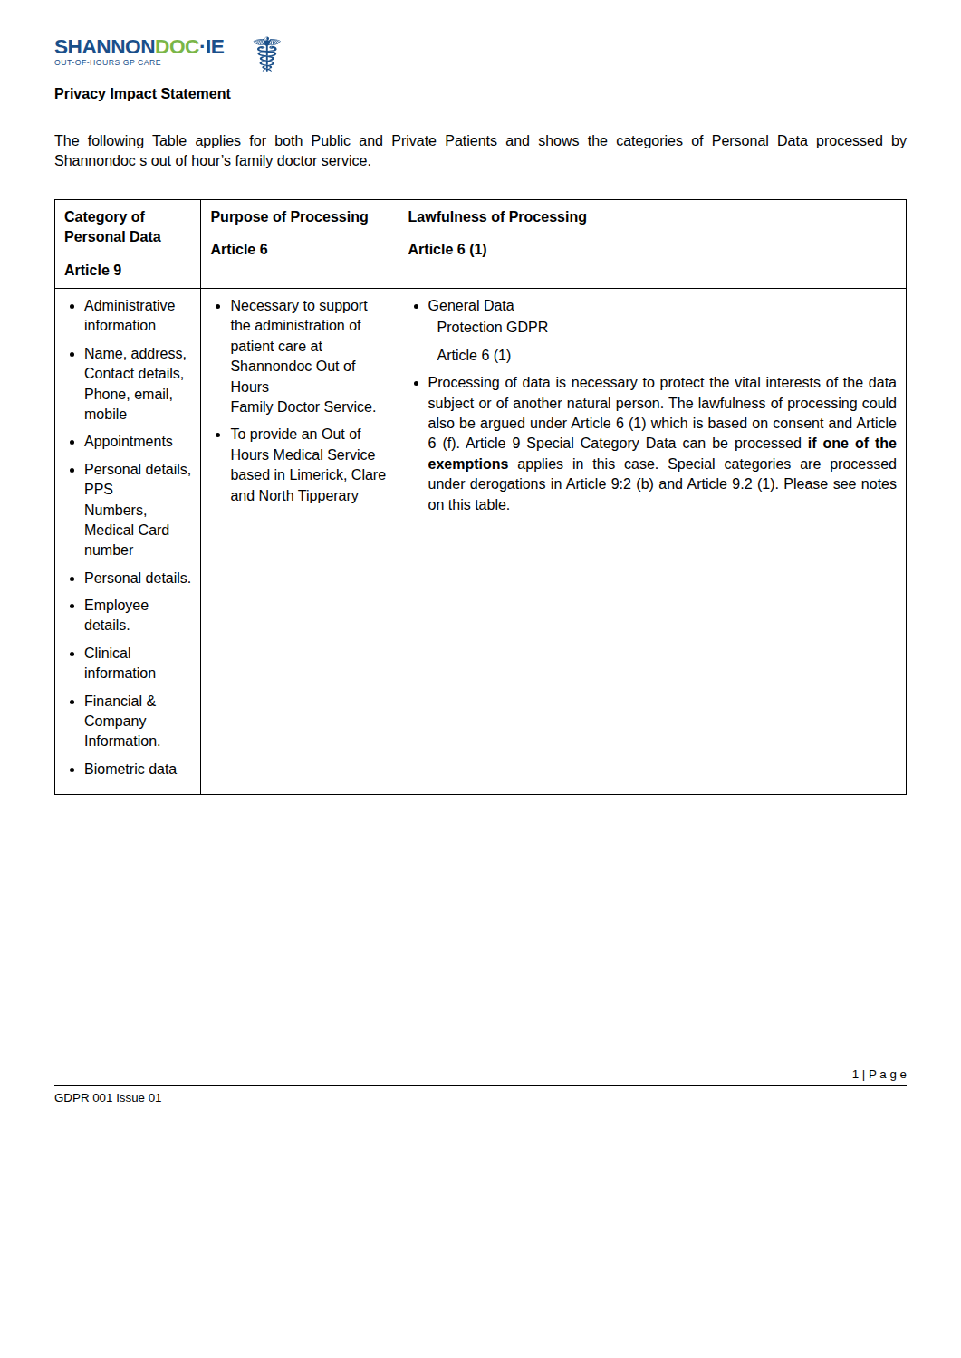SHANNON DOC·IE
OUT-OF-HOURS GP CARE
☤
Privacy Impact Statement
The following Table applies for both Public and Private Patients and shows the categories of Personal Data processed by Shannondoc s out of hour’s family doctor service.
| Category of Personal Data Article 9 | Purpose of Processing Article 6 | Lawfulness of Processing Article 6 (1) |
| --- | --- | --- |
| Administrative information Name, address, Contact details, Phone, email, mobile Appointments Personal details, PPS Numbers, Medical Card number Personal details. Employee details. Clinical information Financial & Company Information. Biometric data | Necessary to support the administration of patient care at Shannondoc Out of Hours Family Doctor Service. To provide an Out of Hours Medical Service based in Limerick, Clare and North Tipperary | General Data Protection GDPR Article 6 (1) Processing of data is necessary to protect the vital interests of the data subject or of another natural person. The lawfulness of processing could also be argued under Article 6 (1) which is based on consent and Article 6 (f). Article 9 Special Category Data can be processed if one of the exemptions applies in this case. Special categories are processed under derogations in Article 9:2 (b) and Article 9.2 (1). Please see notes on this table. |
1 | P a g e
GDPR 001 Issue 01